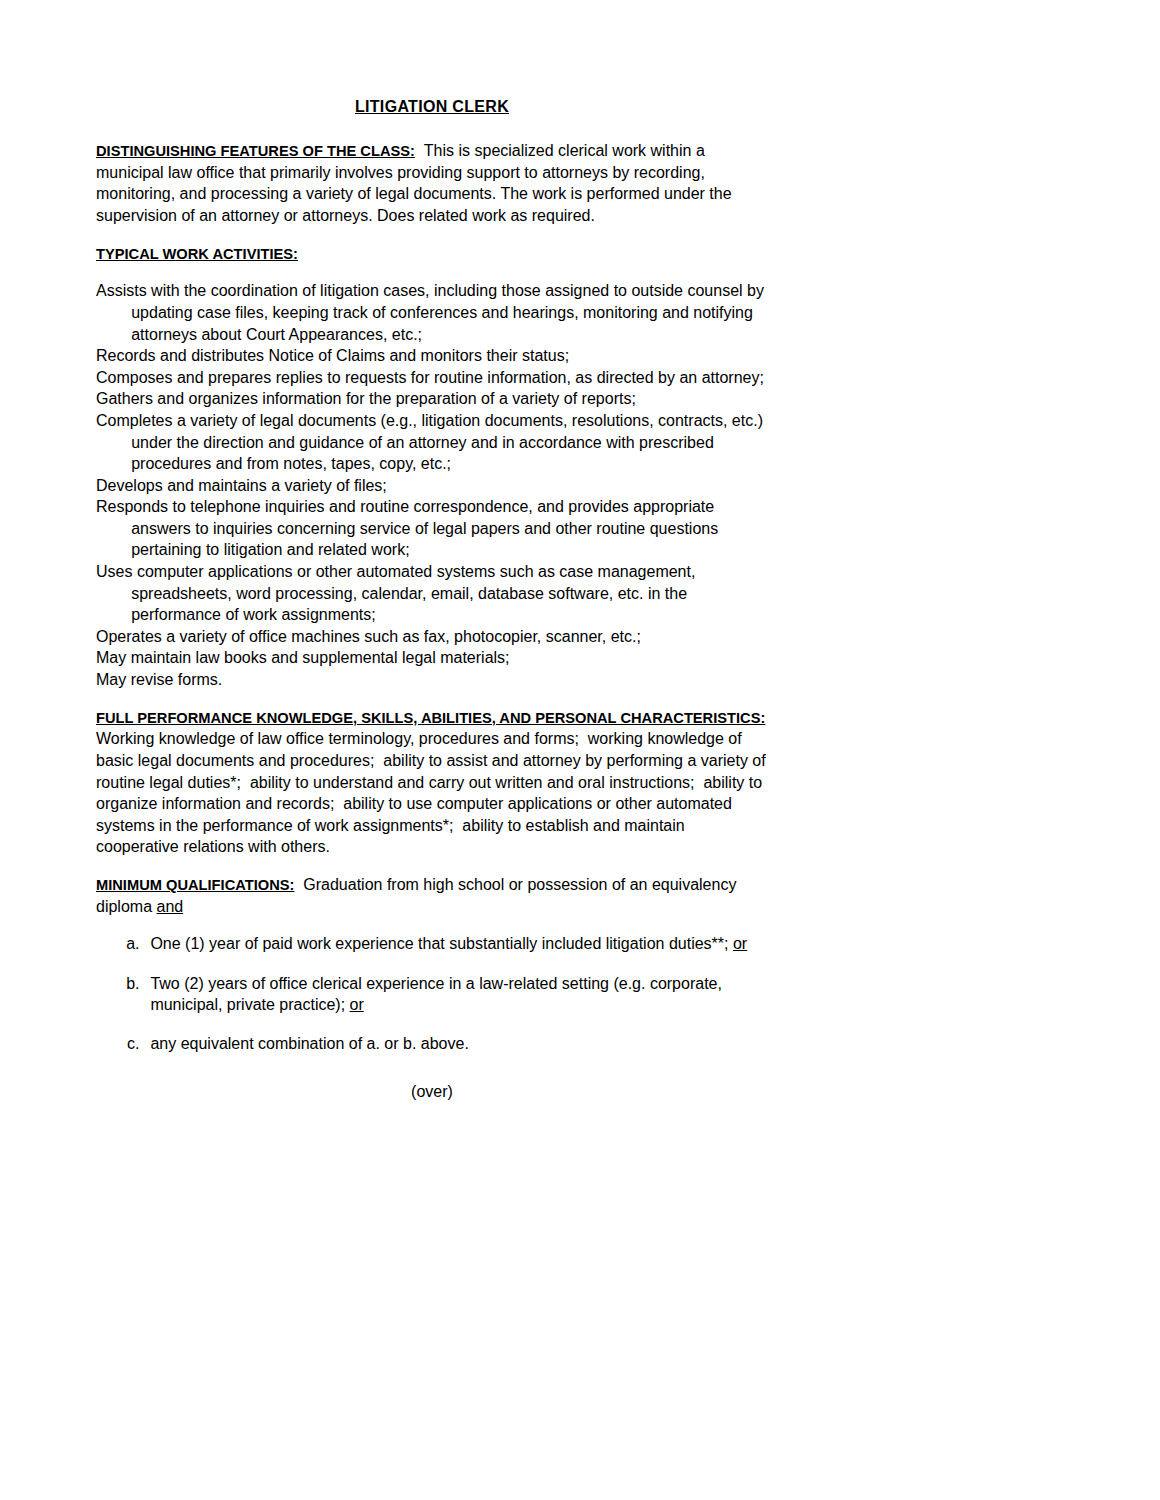LITIGATION CLERK
DISTINGUISHING FEATURES OF THE CLASS: This is specialized clerical work within a municipal law office that primarily involves providing support to attorneys by recording, monitoring, and processing a variety of legal documents. The work is performed under the supervision of an attorney or attorneys. Does related work as required.
TYPICAL WORK ACTIVITIES:
Assists with the coordination of litigation cases, including those assigned to outside counsel by updating case files, keeping track of conferences and hearings, monitoring and notifying attorneys about Court Appearances, etc.;
Records and distributes Notice of Claims and monitors their status;
Composes and prepares replies to requests for routine information, as directed by an attorney;
Gathers and organizes information for the preparation of a variety of reports;
Completes a variety of legal documents (e.g., litigation documents, resolutions, contracts, etc.) under the direction and guidance of an attorney and in accordance with prescribed procedures and from notes, tapes, copy, etc.;
Develops and maintains a variety of files;
Responds to telephone inquiries and routine correspondence, and provides appropriate answers to inquiries concerning service of legal papers and other routine questions pertaining to litigation and related work;
Uses computer applications or other automated systems such as case management, spreadsheets, word processing, calendar, email, database software, etc. in the performance of work assignments;
Operates a variety of office machines such as fax, photocopier, scanner, etc.;
May maintain law books and supplemental legal materials;
May revise forms.
FULL PERFORMANCE KNOWLEDGE, SKILLS, ABILITIES, AND PERSONAL CHARACTERISTICS:
Working knowledge of law office terminology, procedures and forms; working knowledge of basic legal documents and procedures; ability to assist and attorney by performing a variety of routine legal duties*; ability to understand and carry out written and oral instructions; ability to organize information and records; ability to use computer applications or other automated systems in the performance of work assignments*; ability to establish and maintain cooperative relations with others.
MINIMUM QUALIFICATIONS: Graduation from high school or possession of an equivalency diploma and
One (1) year of paid work experience that substantially included litigation duties**; or
Two (2) years of office clerical experience in a law-related setting (e.g. corporate, municipal, private practice); or
any equivalent combination of a. or b. above.
(over)